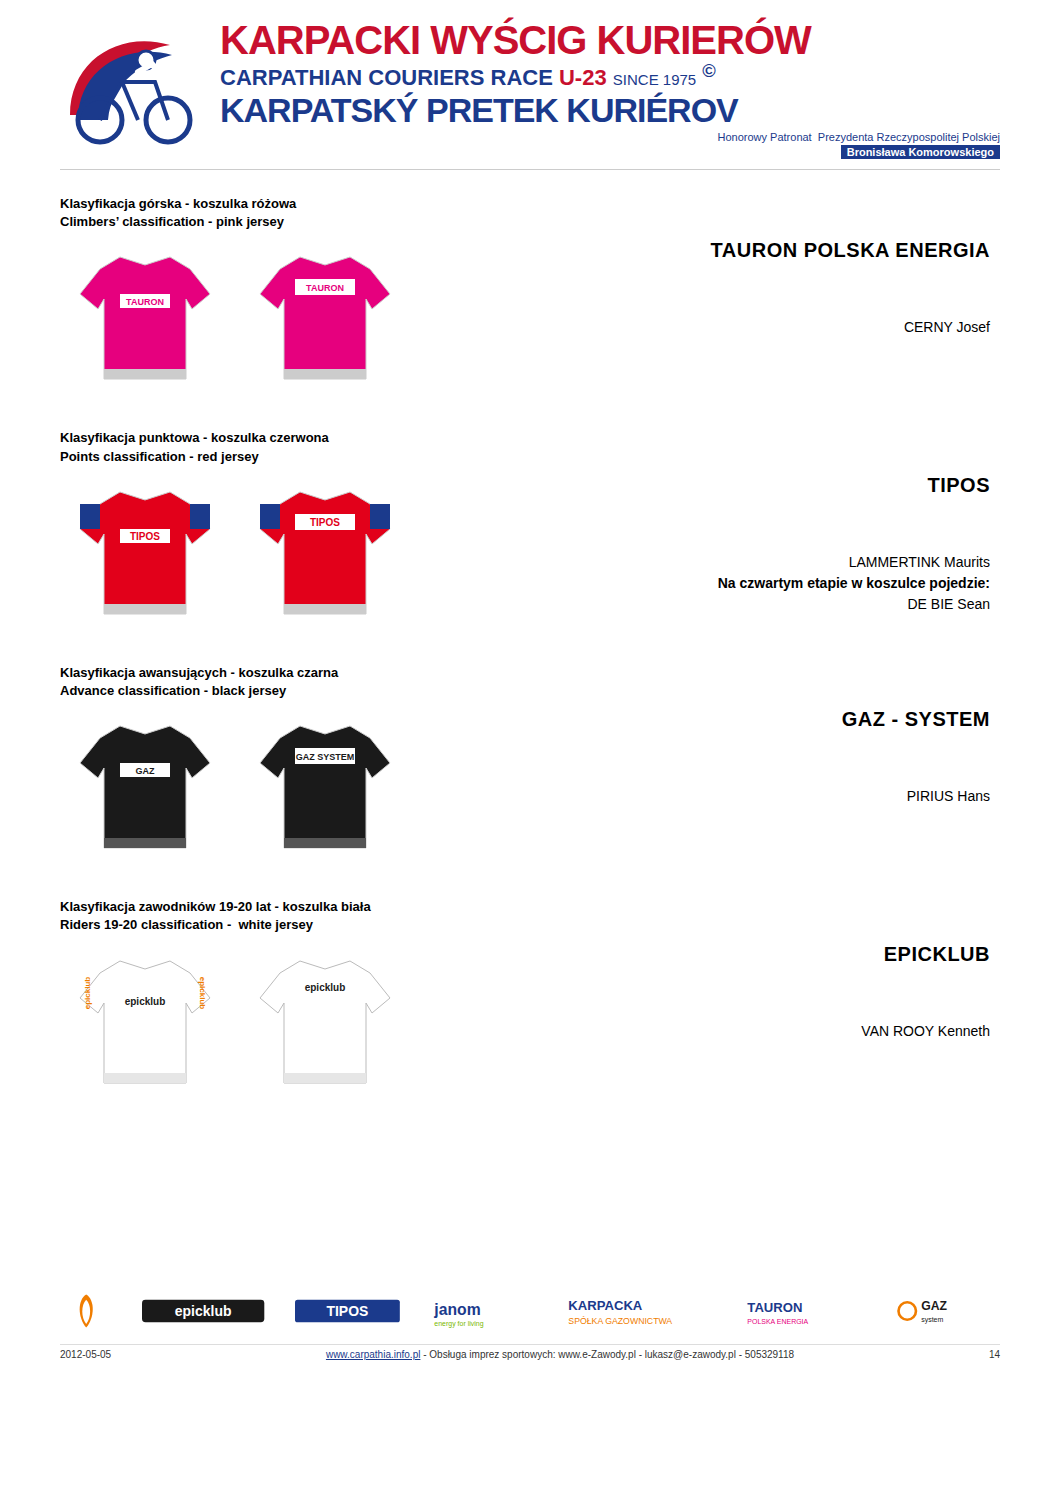KARPACKI WYŚCIG KURIERÓW
CARPATHIAN COURIERS RACE U-23 SINCE 1975 ©
KARPATSKÝ PRETEK KURIÉROV
Honorowy Patronat Prezydenta Rzeczypospolitej Polskiej
Bronisława Komorowskiego
Klasyfikacja górska - koszulka różowa
Climbers’ classification - pink jersey
TAURON TAURON
TAURON POLSKA ENERGIA
CERNY Josef
Klasyfikacja punktowa - koszulka czerwona
Points classification - red jersey
TIPOS TIPOS
TIPOS
LAMMERTINK Maurits
Na czwartym etapie w koszulce pojedzie:
DE BIE Sean
Klasyfikacja awansujących - koszulka czarna
Advance classification - black jersey
GAZ GAZ SYSTEM
GAZ - SYSTEM
PIRIUS Hans
Klasyfikacja zawodników 19-20 lat - koszulka biała
Riders 19-20 classification - white jersey
epicklub epicklub epicklub epicklub
EPICKLUB
VAN ROOY Kenneth
epicklub TIPOS janom energy for living KARPACKA SPÓŁKA GAZOWNICTWA TAURON POLSKA ENERGIA GAZ system
2012-05-05
www.carpathia.info.pl - Obsługa imprez sportowych: www.e-Zawody.pl - lukasz@e-zawody.pl - 505329118
14